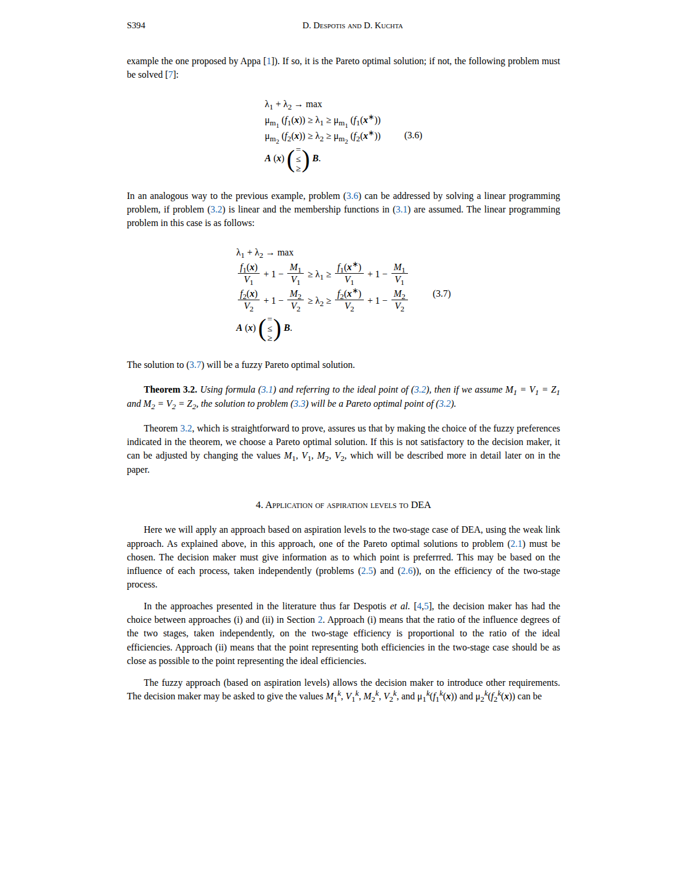S394 D. Despotis and D. Kuchta
example the one proposed by Appa [1]). If so, it is the Pareto optimal solution; if not, the following problem must be solved [7]:
λ1 + λ2 → max
μm1 (f1(x)) ≥ λ1 ≥ μm1 (f1(x∗))
μm2 (f2(x)) ≥ λ2 ≥ μm2 (f2(x∗))
A (x) (=
≤
≥) B.
(3.6)
In an analogous way to the previous example, problem (3.6) can be addressed by solving a linear programming problem, if problem (3.2) is linear and the membership functions in (3.1) are assumed. The linear programming problem in this case is as follows:
λ1 + λ2 → max
f1(x) V1 + 1 − M1 V1 ≥ λ1 ≥ f1(x∗) V1 + 1 − M1 V1
f2(x) V2 + 1 − M2 V2 ≥ λ2 ≥ f2(x∗) V2 + 1 − M2 V2
A (x) (=
≤
≥) B.
(3.7)
The solution to (3.7) will be a fuzzy Pareto optimal solution.
Theorem 3.2. Using formula (3.1) and referring to the ideal point of (3.2), then if we assume M1 = V1 = Z1 and M2 = V2 = Z2, the solution to problem (3.3) will be a Pareto optimal point of (3.2).
Theorem 3.2, which is straightforward to prove, assures us that by making the choice of the fuzzy preferences indicated in the theorem, we choose a Pareto optimal solution. If this is not satisfactory to the decision maker, it can be adjusted by changing the values M1, V1, M2, V2, which will be described more in detail later on in the paper.
4. Application of aspiration levels to DEA
Here we will apply an approach based on aspiration levels to the two-stage case of DEA, using the weak link approach. As explained above, in this approach, one of the Pareto optimal solutions to problem (2.1) must be chosen. The decision maker must give information as to which point is preferrred. This may be based on the influence of each process, taken independently (problems (2.5) and (2.6)), on the efficiency of the two-stage process.
In the approaches presented in the literature thus far Despotis et al. [4,5], the decision maker has had the choice between approaches (i) and (ii) in Section 2. Approach (i) means that the ratio of the influence degrees of the two stages, taken independently, on the two-stage efficiency is proportional to the ratio of the ideal efficiencies. Approach (ii) means that the point representing both efficiencies in the two-stage case should be as close as possible to the point representing the ideal efficiencies.
The fuzzy approach (based on aspiration levels) allows the decision maker to introduce other requirements. The decision maker may be asked to give the values M1k, V1k, M2k, V2k, and μ1k(f1k(x)) and μ2k(f2k(x)) can be